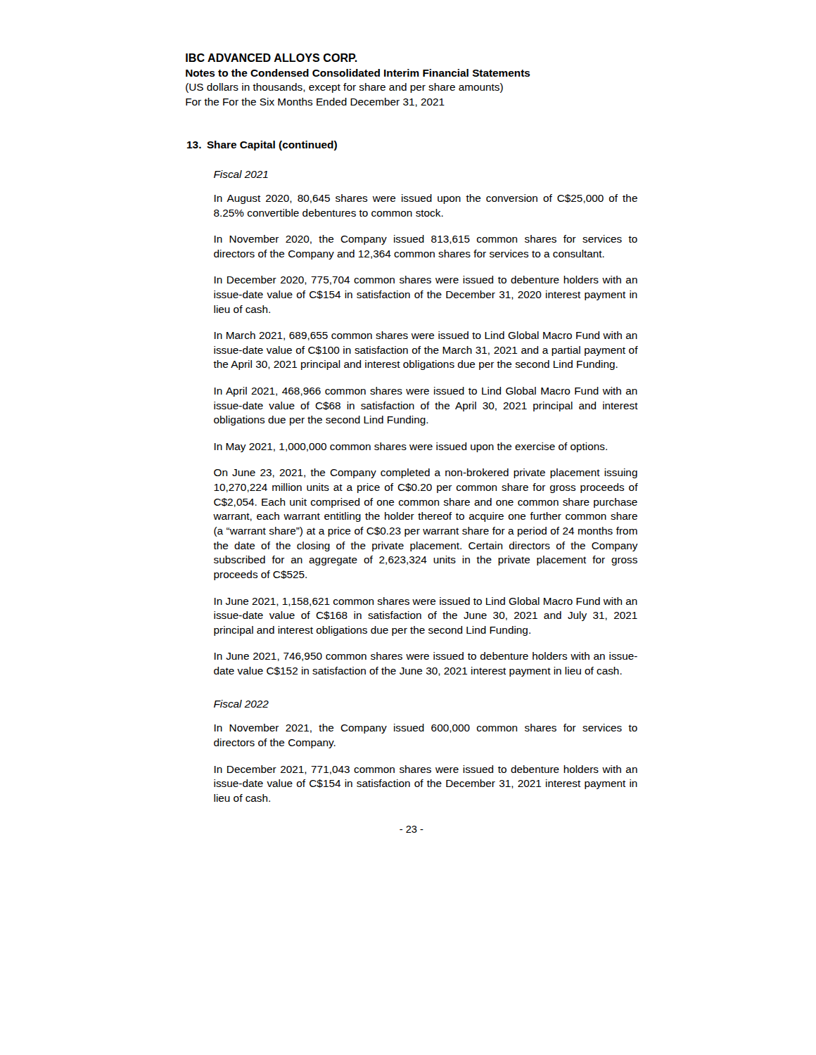IBC ADVANCED ALLOYS CORP.
Notes to the Condensed Consolidated Interim Financial Statements
(US dollars in thousands, except for share and per share amounts)
For the For the Six Months Ended December 31, 2021
13. Share Capital (continued)
Fiscal 2021
In August 2020, 80,645 shares were issued upon the conversion of C$25,000 of the 8.25% convertible debentures to common stock.
In November 2020, the Company issued 813,615 common shares for services to directors of the Company and 12,364 common shares for services to a consultant.
In December 2020, 775,704 common shares were issued to debenture holders with an issue-date value of C$154 in satisfaction of the December 31, 2020 interest payment in lieu of cash.
In March 2021, 689,655 common shares were issued to Lind Global Macro Fund with an issue-date value of C$100 in satisfaction of the March 31, 2021 and a partial payment of the April 30, 2021 principal and interest obligations due per the second Lind Funding.
In April 2021, 468,966 common shares were issued to Lind Global Macro Fund with an issue-date value of C$68 in satisfaction of the April 30, 2021 principal and interest obligations due per the second Lind Funding.
In May 2021, 1,000,000 common shares were issued upon the exercise of options.
On June 23, 2021, the Company completed a non-brokered private placement issuing 10,270,224 million units at a price of C$0.20 per common share for gross proceeds of C$2,054. Each unit comprised of one common share and one common share purchase warrant, each warrant entitling the holder thereof to acquire one further common share (a “warrant share”) at a price of C$0.23 per warrant share for a period of 24 months from the date of the closing of the private placement. Certain directors of the Company subscribed for an aggregate of 2,623,324 units in the private placement for gross proceeds of C$525.
In June 2021, 1,158,621 common shares were issued to Lind Global Macro Fund with an issue-date value of C$168 in satisfaction of the June 30, 2021 and July 31, 2021 principal and interest obligations due per the second Lind Funding.
In June 2021, 746,950 common shares were issued to debenture holders with an issue-date value C$152 in satisfaction of the June 30, 2021 interest payment in lieu of cash.
Fiscal 2022
In November 2021, the Company issued 600,000 common shares for services to directors of the Company.
In December 2021, 771,043 common shares were issued to debenture holders with an issue-date value of C$154 in satisfaction of the December 31, 2021 interest payment in lieu of cash.
- 23 -